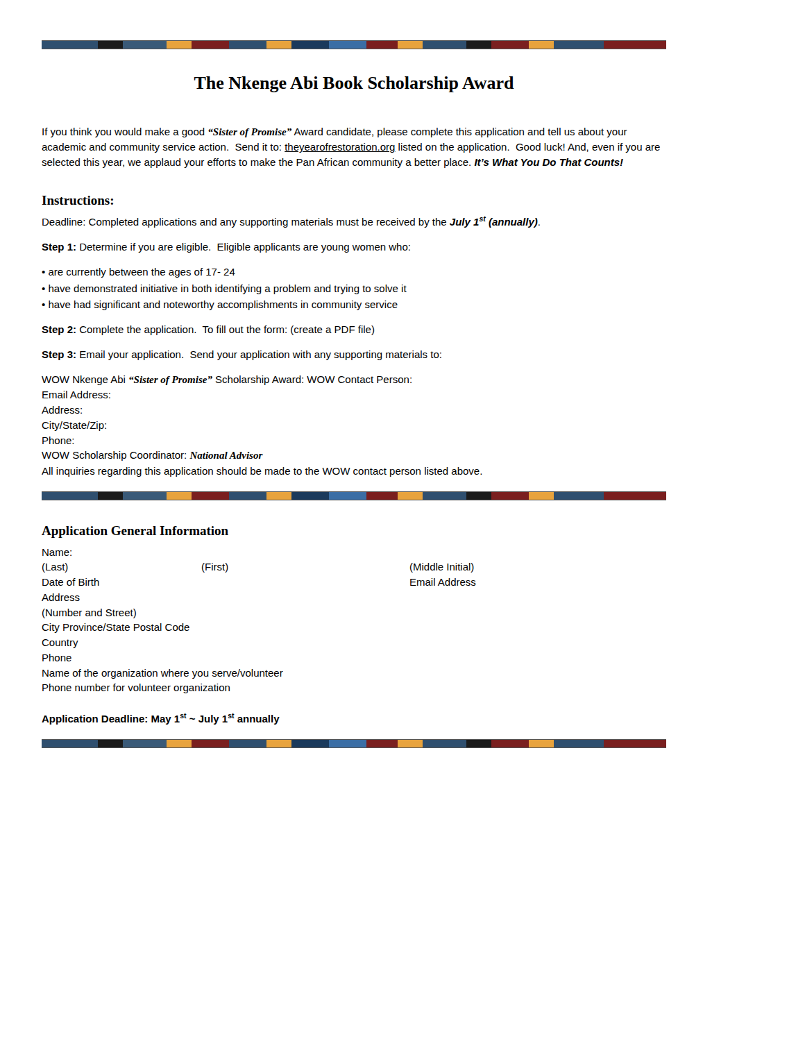The Nkenge Abi Book Scholarship Award
If you think you would make a good “Sister of Promise” Award candidate, please complete this application and tell us about your academic and community service action. Send it to: theyearofrestoration.org listed on the application. Good luck! And, even if you are selected this year, we applaud your efforts to make the Pan African community a better place. It’s What You Do That Counts!
Instructions:
Deadline: Completed applications and any supporting materials must be received by the July 1st (annually).
Step 1: Determine if you are eligible. Eligible applicants are young women who:
• are currently between the ages of 17- 24
• have demonstrated initiative in both identifying a problem and trying to solve it
• have had significant and noteworthy accomplishments in community service
Step 2: Complete the application. To fill out the form: (create a PDF file)
Step 3: Email your application. Send your application with any supporting materials to:
WOW Nkenge Abi “Sister of Promise” Scholarship Award: WOW Contact Person:
Email Address:
Address:
City/State/Zip:
Phone:
WOW Scholarship Coordinator: National Advisor
All inquiries regarding this application should be made to the WOW contact person listed above.
Application General Information
Name:
(Last)(First)(Middle Initial)
Date of Birth Email Address
Address
(Number and Street)
City Province/State Postal Code
Country
Phone
Name of the organization where you serve/volunteer
Phone number for volunteer organization
Application Deadline: May 1st ~ July 1st annually